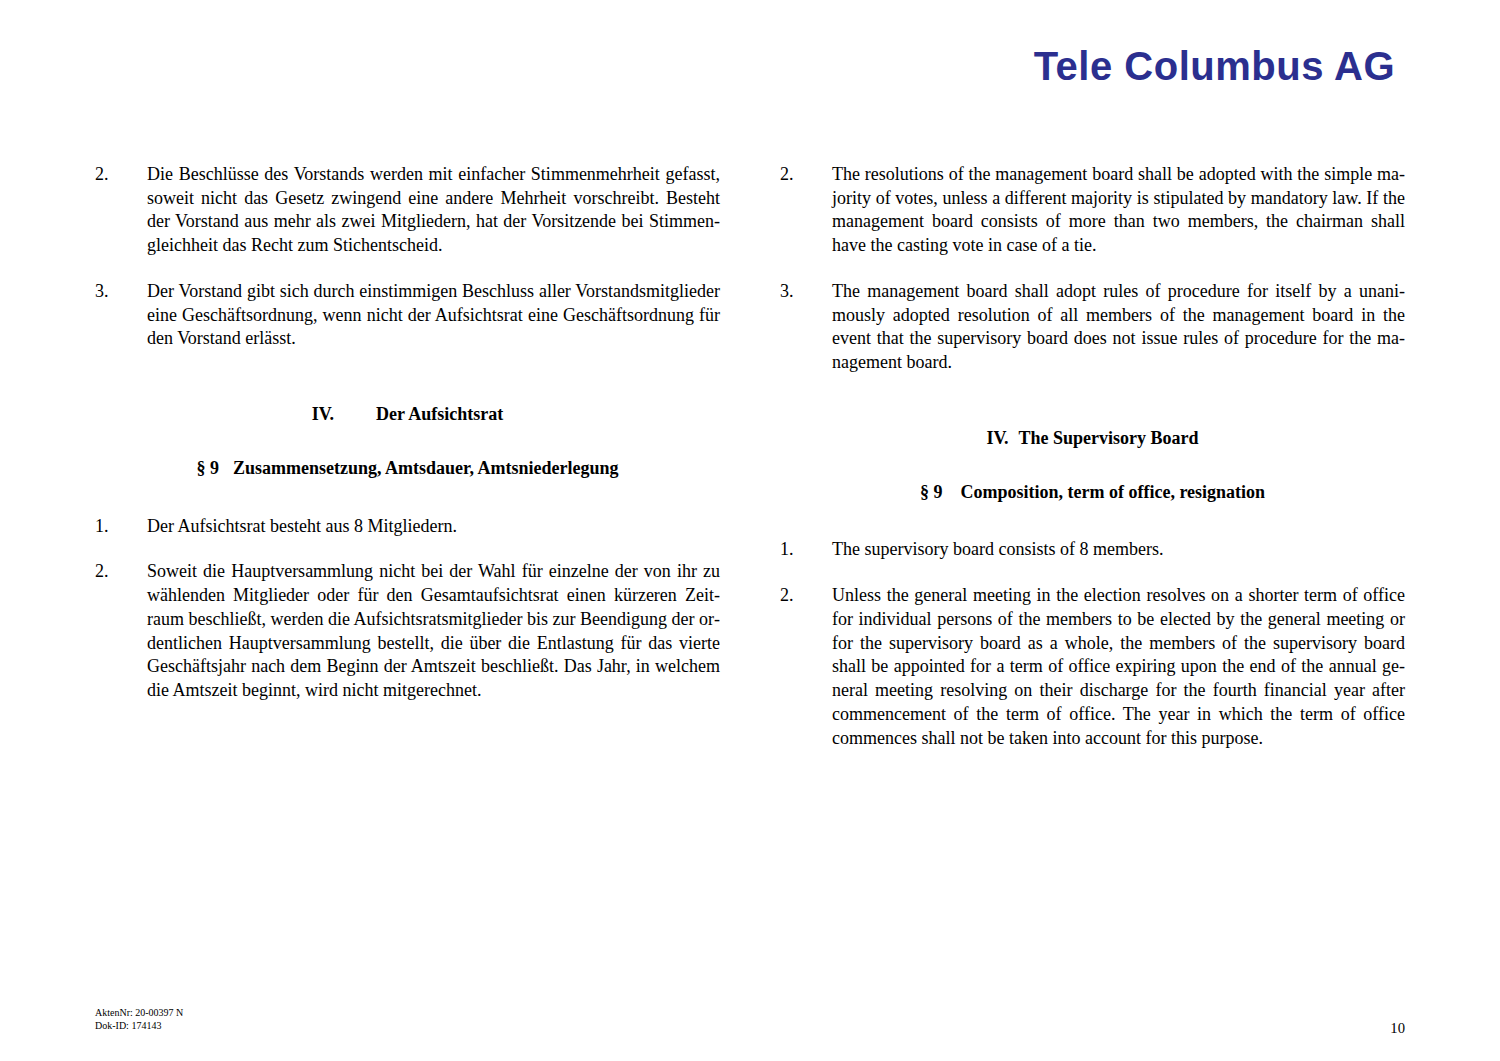Tele Columbus AG
2.
Die Beschlüsse des Vorstands werden mit einfacher Stimmenmehrheit gefasst, soweit nicht das Gesetz zwingend eine andere Mehrheit vorschreibt. Besteht der Vorstand aus mehr als zwei Mitgliedern, hat der Vorsitzende bei Stimmengleichheit das Recht zum Stichentscheid.
3.
Der Vorstand gibt sich durch einstimmigen Beschluss aller Vorstandsmitglieder eine Geschäftsordnung, wenn nicht der Aufsichtsrat eine Geschäftsordnung für den Vorstand erlässt.
IV. Der Aufsichtsrat
§ 9 Zusammensetzung, Amtsdauer, Amtsniederlegung
1.
Der Aufsichtsrat besteht aus 8 Mitgliedern.
2.
Soweit die Hauptversammlung nicht bei der Wahl für einzelne der von ihr zu wählenden Mitglieder oder für den Gesamtaufsichtsrat einen kürzeren Zeitraum beschließt, werden die Aufsichtsratsmitglieder bis zur Beendigung der ordentlichen Hauptversammlung bestellt, die über die Entlastung für das vierte Geschäftsjahr nach dem Beginn der Amtszeit beschließt. Das Jahr, in welchem die Amtszeit beginnt, wird nicht mitgerechnet.
2.
The resolutions of the management board shall be adopted with the simple majority of votes, unless a different majority is stipulated by mandatory law. If the management board consists of more than two members, the chairman shall have the casting vote in case of a tie.
3.
The management board shall adopt rules of procedure for itself by a unanimously adopted resolution of all members of the management board in the event that the supervisory board does not issue rules of procedure for the management board.
IV. The Supervisory Board
§ 9 Composition, term of office, resignation
1.
The supervisory board consists of 8 members.
2.
Unless the general meeting in the election resolves on a shorter term of office for individual persons of the members to be elected by the general meeting or for the supervisory board as a whole, the members of the supervisory board shall be appointed for a term of office expiring upon the end of the annual general meeting resolving on their discharge for the fourth financial year after commencement of the term of office. The year in which the term of office commences shall not be taken into account for this purpose.
AktenNr: 20-00397 N
Dok-ID: 174143
10